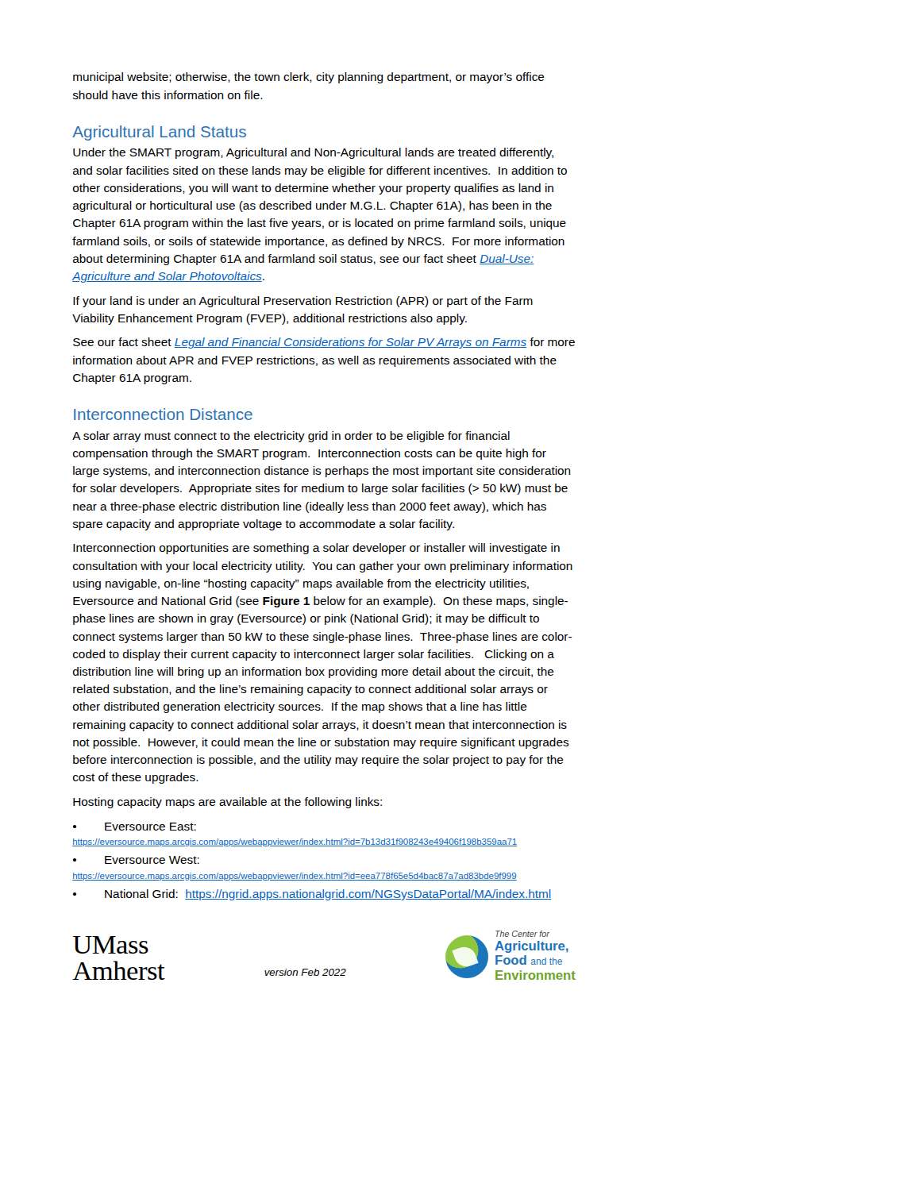municipal website; otherwise, the town clerk, city planning department, or mayor’s office should have this information on file.
Agricultural Land Status
Under the SMART program, Agricultural and Non-Agricultural lands are treated differently, and solar facilities sited on these lands may be eligible for different incentives. In addition to other considerations, you will want to determine whether your property qualifies as land in agricultural or horticultural use (as described under M.G.L. Chapter 61A), has been in the Chapter 61A program within the last five years, or is located on prime farmland soils, unique farmland soils, or soils of statewide importance, as defined by NRCS. For more information about determining Chapter 61A and farmland soil status, see our fact sheet Dual-Use: Agriculture and Solar Photovoltaics.
If your land is under an Agricultural Preservation Restriction (APR) or part of the Farm Viability Enhancement Program (FVEP), additional restrictions also apply.
See our fact sheet Legal and Financial Considerations for Solar PV Arrays on Farms for more information about APR and FVEP restrictions, as well as requirements associated with the Chapter 61A program.
Interconnection Distance
A solar array must connect to the electricity grid in order to be eligible for financial compensation through the SMART program. Interconnection costs can be quite high for large systems, and interconnection distance is perhaps the most important site consideration for solar developers. Appropriate sites for medium to large solar facilities (> 50 kW) must be near a three-phase electric distribution line (ideally less than 2000 feet away), which has spare capacity and appropriate voltage to accommodate a solar facility.
Interconnection opportunities are something a solar developer or installer will investigate in consultation with your local electricity utility. You can gather your own preliminary information using navigable, on-line “hosting capacity” maps available from the electricity utilities, Eversource and National Grid (see Figure 1 below for an example). On these maps, single-phase lines are shown in gray (Eversource) or pink (National Grid); it may be difficult to connect systems larger than 50 kW to these single-phase lines. Three-phase lines are color-coded to display their current capacity to interconnect larger solar facilities. Clicking on a distribution line will bring up an information box providing more detail about the circuit, the related substation, and the line’s remaining capacity to connect additional solar arrays or other distributed generation electricity sources. If the map shows that a line has little remaining capacity to connect additional solar arrays, it doesn’t mean that interconnection is not possible. However, it could mean the line or substation may require significant upgrades before interconnection is possible, and the utility may require the solar project to pay for the cost of these upgrades.
Hosting capacity maps are available at the following links:
•Eversource East:
https://eversource.maps.arcgis.com/apps/webappviewer/index.html?id=7b13d31f908243e49406f198b359aa71
•Eversource West:
https://eversource.maps.arcgis.com/apps/webappviewer/index.html?id=eea778f65e5d4bac87a7ad83bde9f999
•National Grid: https://ngrid.apps.nationalgrid.com/NGSysDataPortal/MA/index.html
UMass
Amherst
version Feb 2022
The Center for Agriculture, Food and the Environment